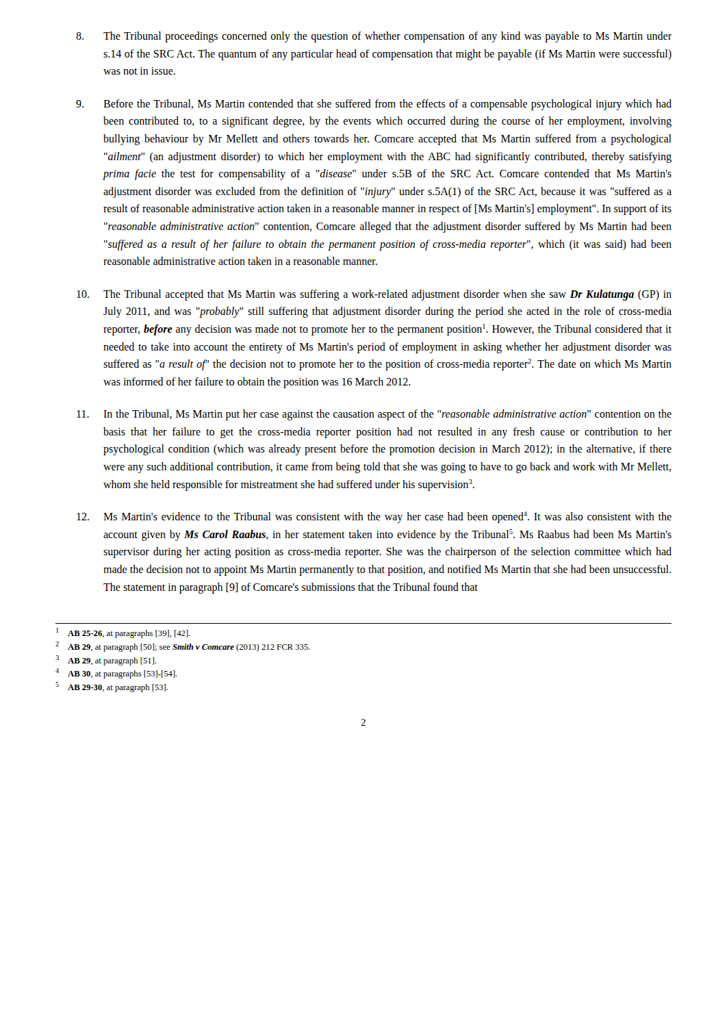The Tribunal proceedings concerned only the question of whether compensation of any kind was payable to Ms Martin under s.14 of the SRC Act. The quantum of any particular head of compensation that might be payable (if Ms Martin were successful) was not in issue.
Before the Tribunal, Ms Martin contended that she suffered from the effects of a compensable psychological injury which had been contributed to, to a significant degree, by the events which occurred during the course of her employment, involving bullying behaviour by Mr Mellett and others towards her. Comcare accepted that Ms Martin suffered from a psychological "ailment" (an adjustment disorder) to which her employment with the ABC had significantly contributed, thereby satisfying prima facie the test for compensability of a "disease" under s.5B of the SRC Act. Comcare contended that Ms Martin's adjustment disorder was excluded from the definition of "injury" under s.5A(1) of the SRC Act, because it was "suffered as a result of reasonable administrative action taken in a reasonable manner in respect of [Ms Martin's] employment". In support of its "reasonable administrative action" contention, Comcare alleged that the adjustment disorder suffered by Ms Martin had been "suffered as a result of her failure to obtain the permanent position of cross-media reporter", which (it was said) had been reasonable administrative action taken in a reasonable manner.
The Tribunal accepted that Ms Martin was suffering a work-related adjustment disorder when she saw Dr Kulatunga (GP) in July 2011, and was "probably" still suffering that adjustment disorder during the period she acted in the role of cross-media reporter, before any decision was made not to promote her to the permanent position1. However, the Tribunal considered that it needed to take into account the entirety of Ms Martin's period of employment in asking whether her adjustment disorder was suffered as "a result of" the decision not to promote her to the position of cross-media reporter2. The date on which Ms Martin was informed of her failure to obtain the position was 16 March 2012.
In the Tribunal, Ms Martin put her case against the causation aspect of the "reasonable administrative action" contention on the basis that her failure to get the cross-media reporter position had not resulted in any fresh cause or contribution to her psychological condition (which was already present before the promotion decision in March 2012); in the alternative, if there were any such additional contribution, it came from being told that she was going to have to go back and work with Mr Mellett, whom she held responsible for mistreatment she had suffered under his supervision3.
Ms Martin's evidence to the Tribunal was consistent with the way her case had been opened4. It was also consistent with the account given by Ms Carol Raabus, in her statement taken into evidence by the Tribunal5. Ms Raabus had been Ms Martin's supervisor during her acting position as cross-media reporter. She was the chairperson of the selection committee which had made the decision not to appoint Ms Martin permanently to that position, and notified Ms Martin that she had been unsuccessful. The statement in paragraph [9] of Comcare's submissions that the Tribunal found that
AB 25-26, at paragraphs [39], [42].
AB 29, at paragraph [50]; see Smith v Comcare (2013) 212 FCR 335.
AB 29, at paragraph [51].
AB 30, at paragraphs [53]-[54].
AB 29-30, at paragraph [53].
2